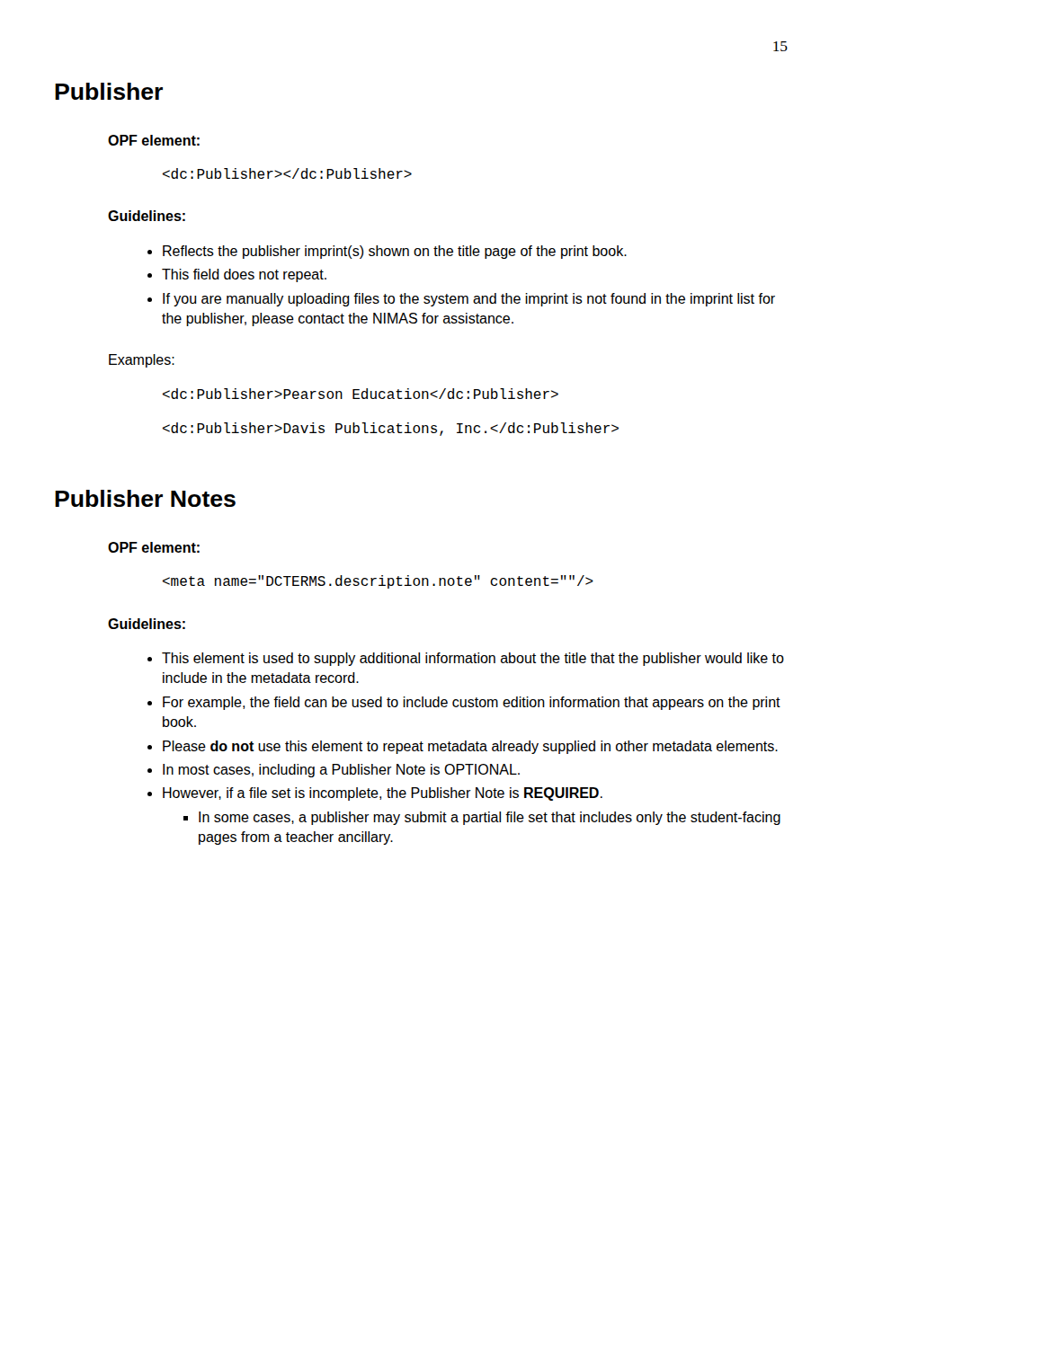15
Publisher
OPF element:
<dc:Publisher></dc:Publisher>
Guidelines:
Reflects the publisher imprint(s) shown on the title page of the print book.
This field does not repeat.
If you are manually uploading files to the system and the imprint is not found in the imprint list for the publisher, please contact the NIMAS for assistance.
Examples:
<dc:Publisher>Pearson Education</dc:Publisher>
<dc:Publisher>Davis Publications, Inc.</dc:Publisher>
Publisher Notes
OPF element:
<meta name="DCTERMS.description.note" content=""/>
Guidelines:
This element is used to supply additional information about the title that the publisher would like to include in the metadata record.
For example, the field can be used to include custom edition information that appears on the print book.
Please do not use this element to repeat metadata already supplied in other metadata elements.
In most cases, including a Publisher Note is OPTIONAL.
However, if a file set is incomplete, the Publisher Note is REQUIRED.
In some cases, a publisher may submit a partial file set that includes only the student-facing pages from a teacher ancillary.